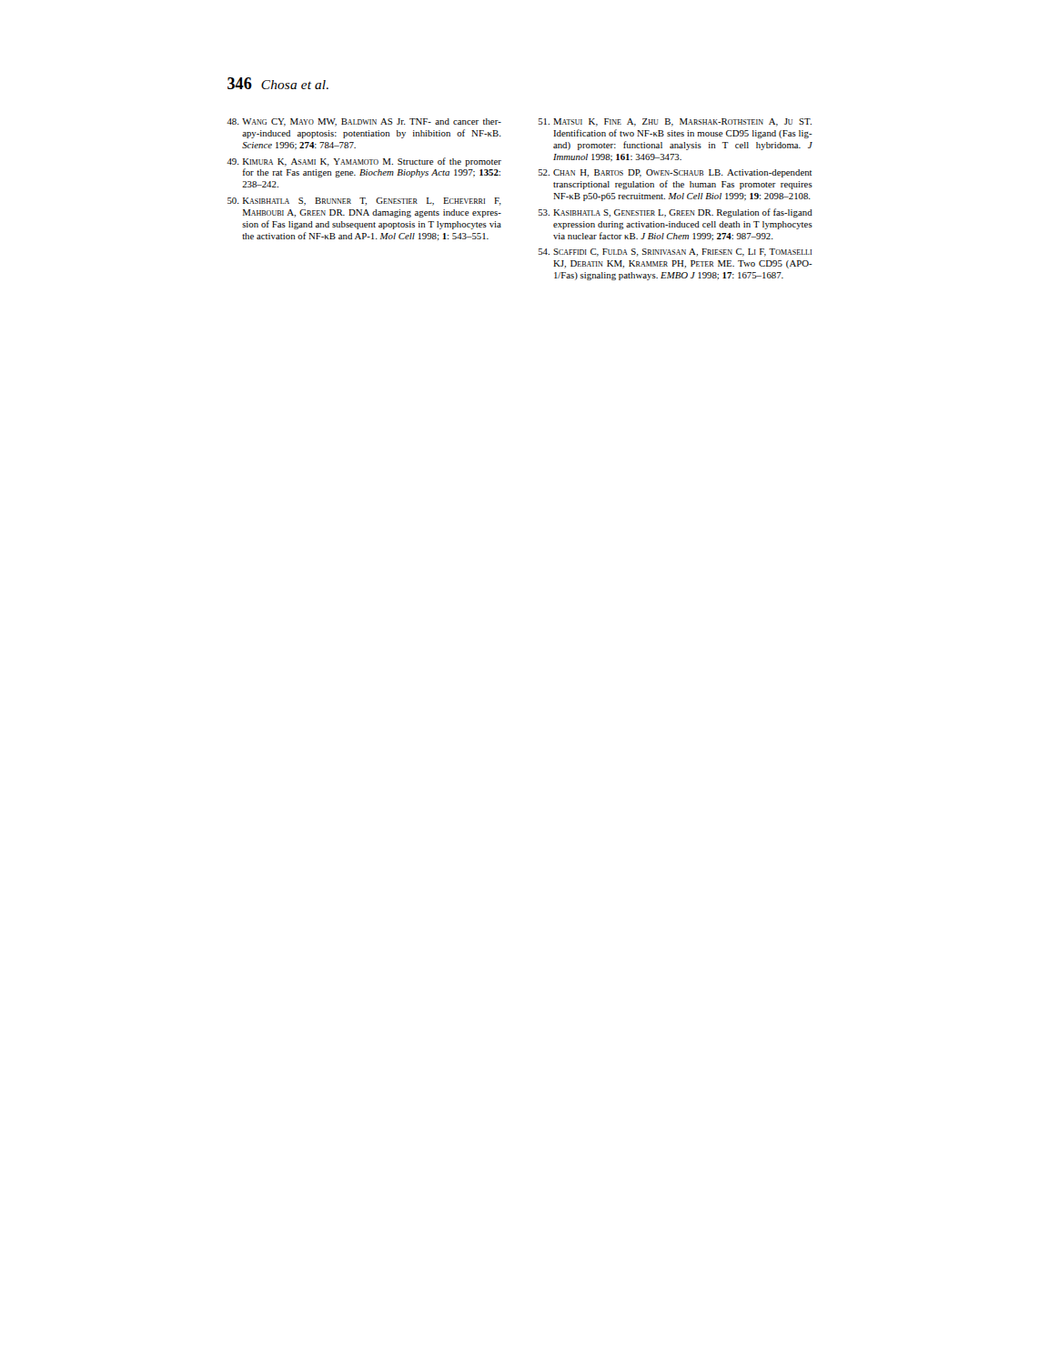346 Chosa et al.
48. Wang CY, Mayo MW, Baldwin AS Jr. TNF- and cancer therapy-induced apoptosis: potentiation by inhibition of NF-κB. Science 1996; 274: 784–787.
49. Kimura K, Asami K, Yamamoto M. Structure of the promoter for the rat Fas antigen gene. Biochem Biophys Acta 1997; 1352: 238–242.
50. Kasibhatla S, Brunner T, Genestier L, Echeverri F, Mahboubi A, Green DR. DNA damaging agents induce expression of Fas ligand and subsequent apoptosis in T lymphocytes via the activation of NF-κB and AP-1. Mol Cell 1998; 1: 543–551.
51. Matsui K, Fine A, Zhu B, Marshak-Rothstein A, Ju ST. Identification of two NF-κB sites in mouse CD95 ligand (Fas ligand) promoter: functional analysis in T cell hybridoma. J Immunol 1998; 161: 3469–3473.
52. Chan H, Bartos DP, Owen-Schaub LB. Activation-dependent transcriptional regulation of the human Fas promoter requires NF-κB p50-p65 recruitment. Mol Cell Biol 1999; 19: 2098–2108.
53. Kasibhatla S, Genestier L, Green DR. Regulation of fas-ligand expression during activation-induced cell death in T lymphocytes via nuclear factor κB. J Biol Chem 1999; 274: 987–992.
54. Scaffidi C, Fulda S, Srinivasan A, Friesen C, Li F, Tomaselli KJ, Debatin KM, Krammer PH, Peter ME. Two CD95 (APO-1/Fas) signaling pathways. EMBO J 1998; 17: 1675–1687.